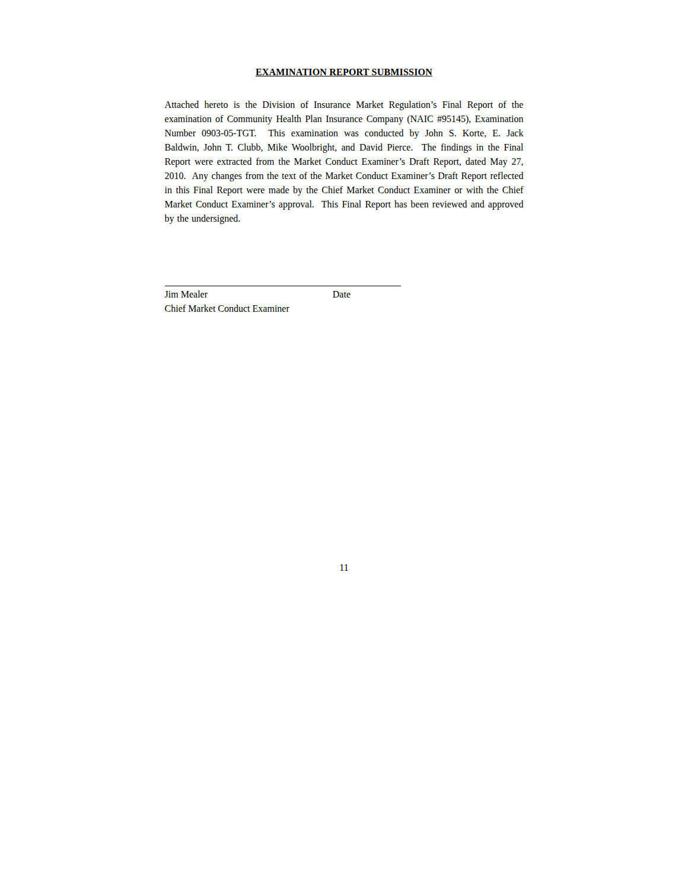EXAMINATION REPORT SUBMISSION
Attached hereto is the Division of Insurance Market Regulation’s Final Report of the examination of Community Health Plan Insurance Company (NAIC #95145), Examination Number 0903-05-TGT. This examination was conducted by John S. Korte, E. Jack Baldwin, John T. Clubb, Mike Woolbright, and David Pierce. The findings in the Final Report were extracted from the Market Conduct Examiner’s Draft Report, dated May 27, 2010. Any changes from the text of the Market Conduct Examiner’s Draft Report reflected in this Final Report were made by the Chief Market Conduct Examiner or with the Chief Market Conduct Examiner’s approval. This Final Report has been reviewed and approved by the undersigned.
Jim Mealer Date
Chief Market Conduct Examiner
11